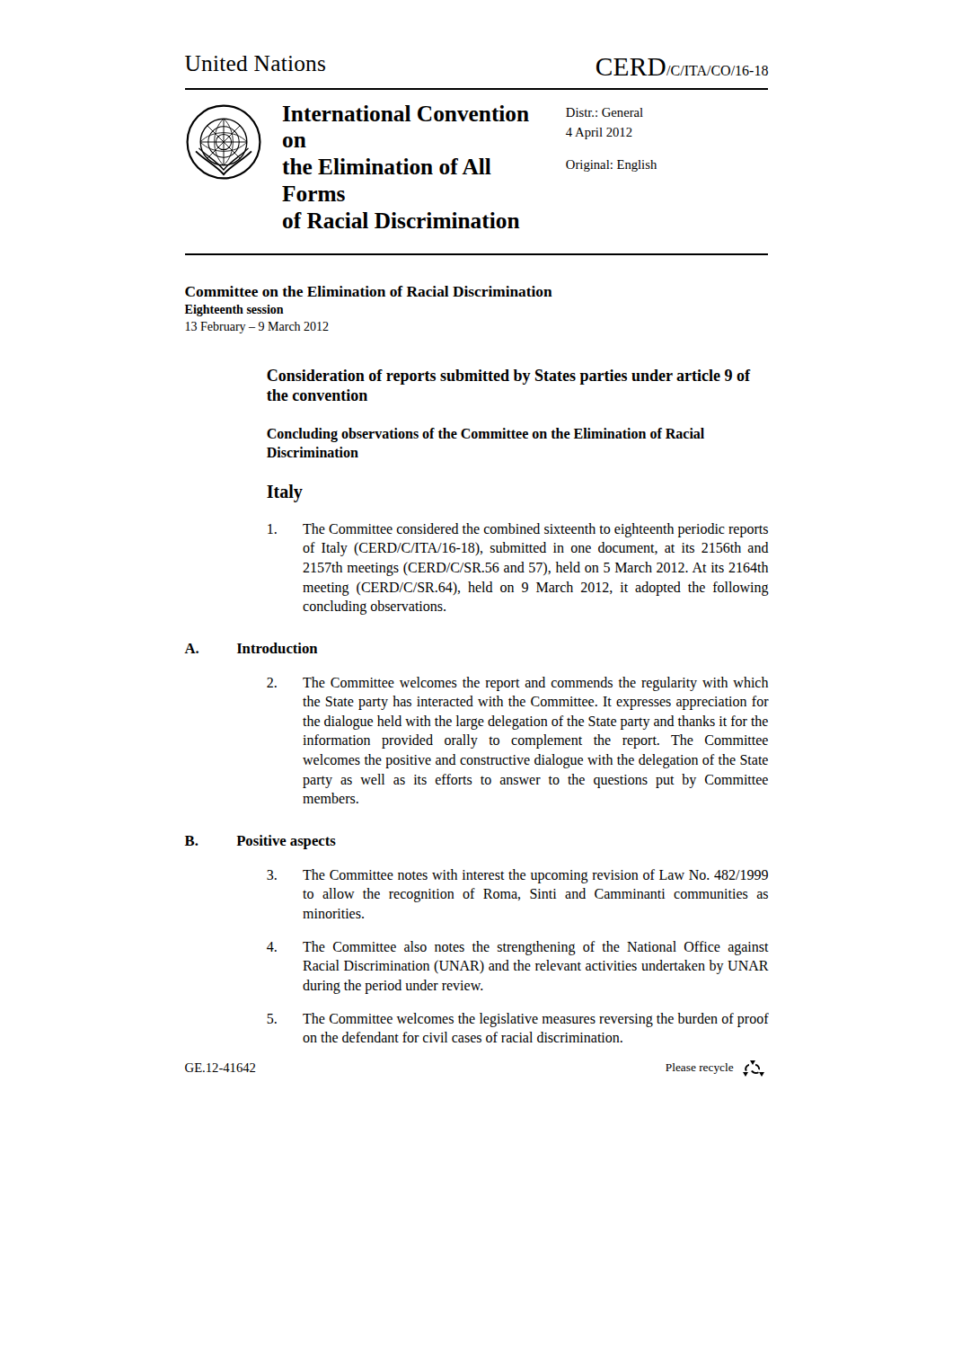United Nations
CERD/C/ITA/CO/16-18
International Convention on the Elimination of All Forms of Racial Discrimination
Distr.: General
4 April 2012
Original: English
Committee on the Elimination of Racial Discrimination
Eighteenth session
13 February – 9 March 2012
Consideration of reports submitted by States parties under article 9 of the convention
Concluding observations of the Committee on the Elimination of Racial Discrimination
Italy
1. The Committee considered the combined sixteenth to eighteenth periodic reports of Italy (CERD/C/ITA/16-18), submitted in one document, at its 2156th and 2157th meetings (CERD/C/SR.56 and 57), held on 5 March 2012. At its 2164th meeting (CERD/C/SR.64), held on 9 March 2012, it adopted the following concluding observations.
A. Introduction
2. The Committee welcomes the report and commends the regularity with which the State party has interacted with the Committee. It expresses appreciation for the dialogue held with the large delegation of the State party and thanks it for the information provided orally to complement the report. The Committee welcomes the positive and constructive dialogue with the delegation of the State party as well as its efforts to answer to the questions put by Committee members.
B. Positive aspects
3. The Committee notes with interest the upcoming revision of Law No. 482/1999 to allow the recognition of Roma, Sinti and Camminanti communities as minorities.
4. The Committee also notes the strengthening of the National Office against Racial Discrimination (UNAR) and the relevant activities undertaken by UNAR during the period under review.
5. The Committee welcomes the legislative measures reversing the burden of proof on the defendant for civil cases of racial discrimination.
GE.12-41642
Please recycle